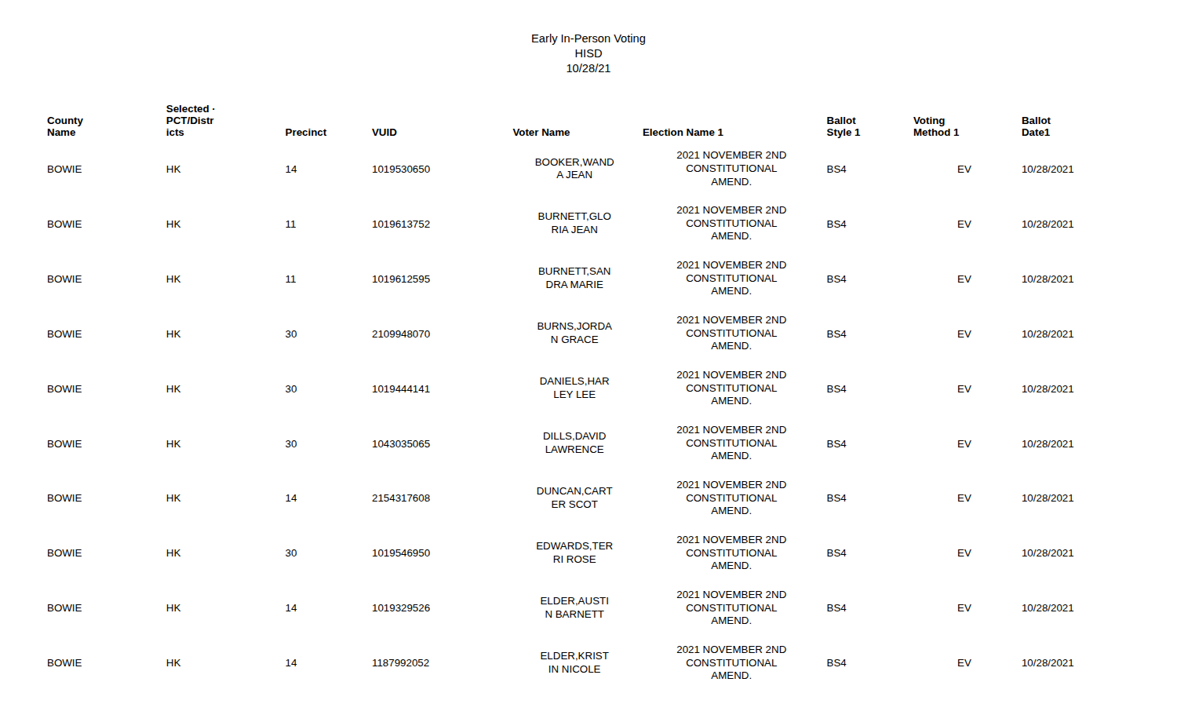Early In-Person Voting
HISD
10/28/21
| County Name | Selected · PCT/Distr icts | Precinct | VUID | Voter Name | Election Name 1 | Ballot Style 1 | Voting Method 1 | Ballot Date1 |
| --- | --- | --- | --- | --- | --- | --- | --- | --- |
| BOWIE | HK | 14 | 1019530650 | BOOKER,WAND A JEAN | 2021 NOVEMBER 2ND CONSTITUTIONAL AMEND. | BS4 | EV | 10/28/2021 |
| BOWIE | HK | 11 | 1019613752 | BURNETT,GLO RIA JEAN | 2021 NOVEMBER 2ND CONSTITUTIONAL AMEND. | BS4 | EV | 10/28/2021 |
| BOWIE | HK | 11 | 1019612595 | BURNETT,SAN DRA MARIE | 2021 NOVEMBER 2ND CONSTITUTIONAL AMEND. | BS4 | EV | 10/28/2021 |
| BOWIE | HK | 30 | 2109948070 | BURNS,JORDA N GRACE | 2021 NOVEMBER 2ND CONSTITUTIONAL AMEND. | BS4 | EV | 10/28/2021 |
| BOWIE | HK | 30 | 1019444141 | DANIELS,HAR LEY LEE | 2021 NOVEMBER 2ND CONSTITUTIONAL AMEND. | BS4 | EV | 10/28/2021 |
| BOWIE | HK | 30 | 1043035065 | DILLS,DAVID LAWRENCE | 2021 NOVEMBER 2ND CONSTITUTIONAL AMEND. | BS4 | EV | 10/28/2021 |
| BOWIE | HK | 14 | 2154317608 | DUNCAN,CART ER SCOT | 2021 NOVEMBER 2ND CONSTITUTIONAL AMEND. | BS4 | EV | 10/28/2021 |
| BOWIE | HK | 30 | 1019546950 | EDWARDS,TER RI ROSE | 2021 NOVEMBER 2ND CONSTITUTIONAL AMEND. | BS4 | EV | 10/28/2021 |
| BOWIE | HK | 14 | 1019329526 | ELDER,AUSTI N BARNETT | 2021 NOVEMBER 2ND CONSTITUTIONAL AMEND. | BS4 | EV | 10/28/2021 |
| BOWIE | HK | 14 | 1187992052 | ELDER,KRIST IN NICOLE | 2021 NOVEMBER 2ND CONSTITUTIONAL AMEND. | BS4 | EV | 10/28/2021 |